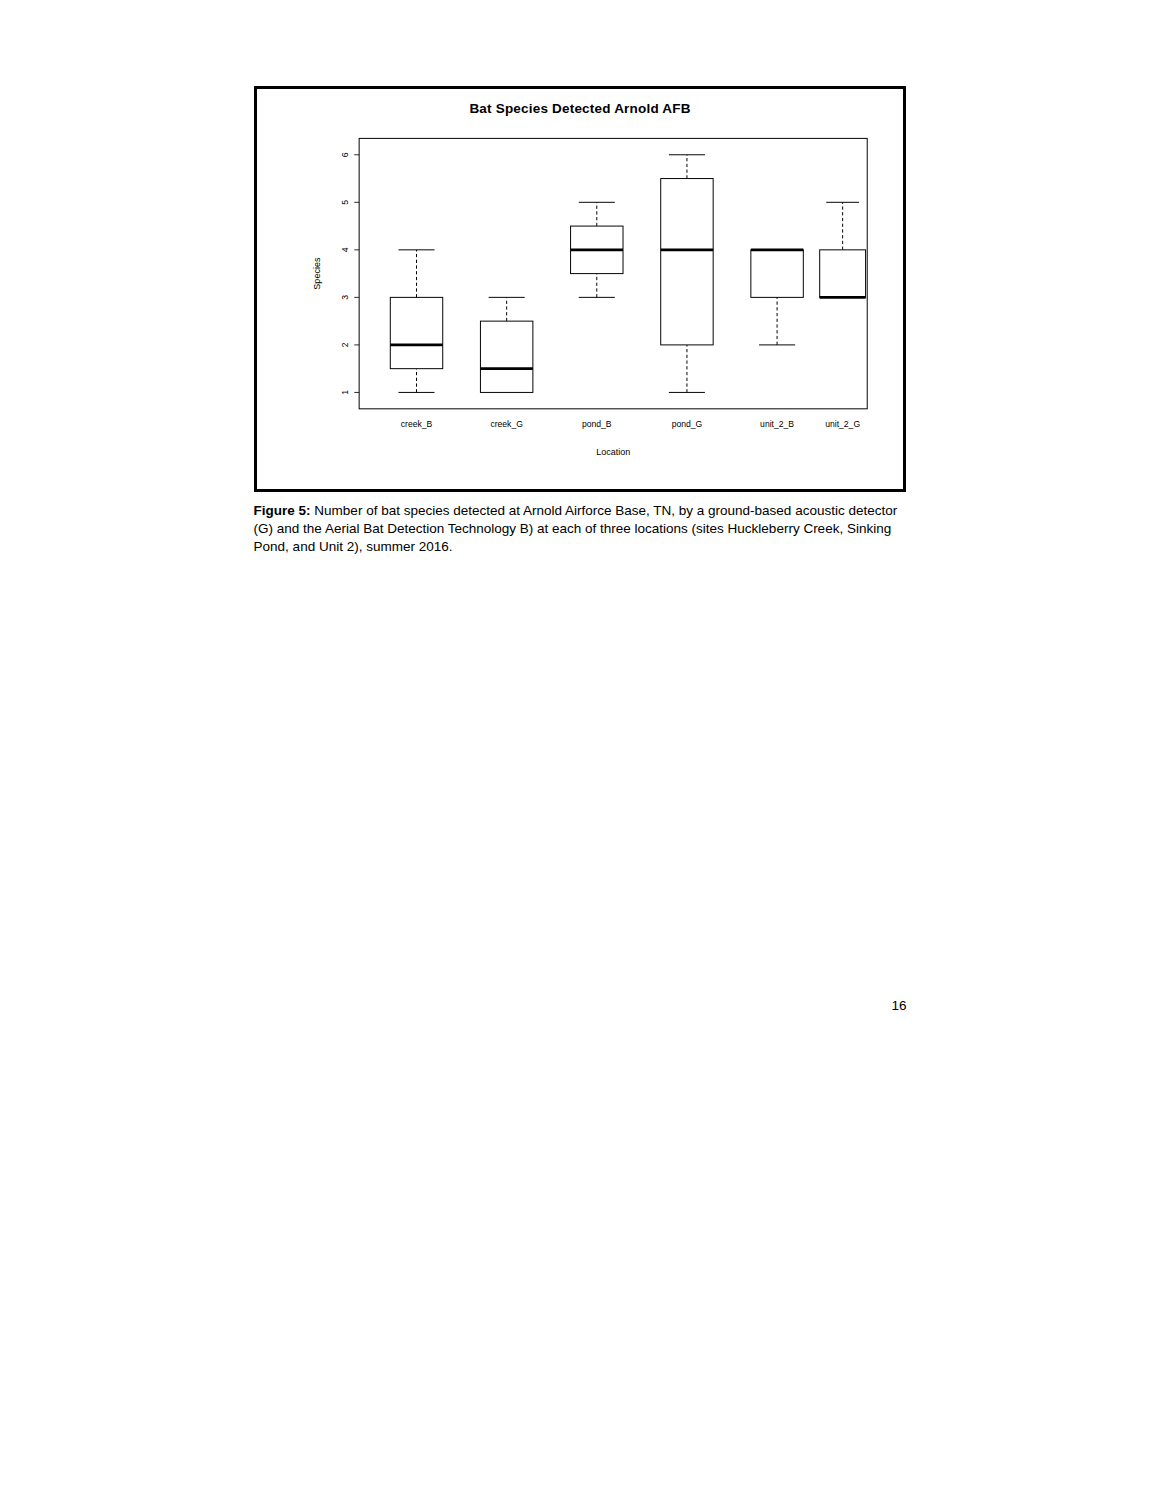Bat Species Detected Arnold AFB
1 2 3 4 5 6 Species Box 1: creek_B center x=180 ; box 1.5 to 3 ; median 2 ; whiskers 1 to 4 creek_B creek_G pond_B pond_G unit_2_B unit_2_G Location
Figure 5: Number of bat species detected at Arnold Airforce Base, TN, by a ground-based acoustic detector (G) and the Aerial Bat Detection Technology B) at each of three locations (sites Huckleberry Creek, Sinking Pond, and Unit 2), summer 2016.
16